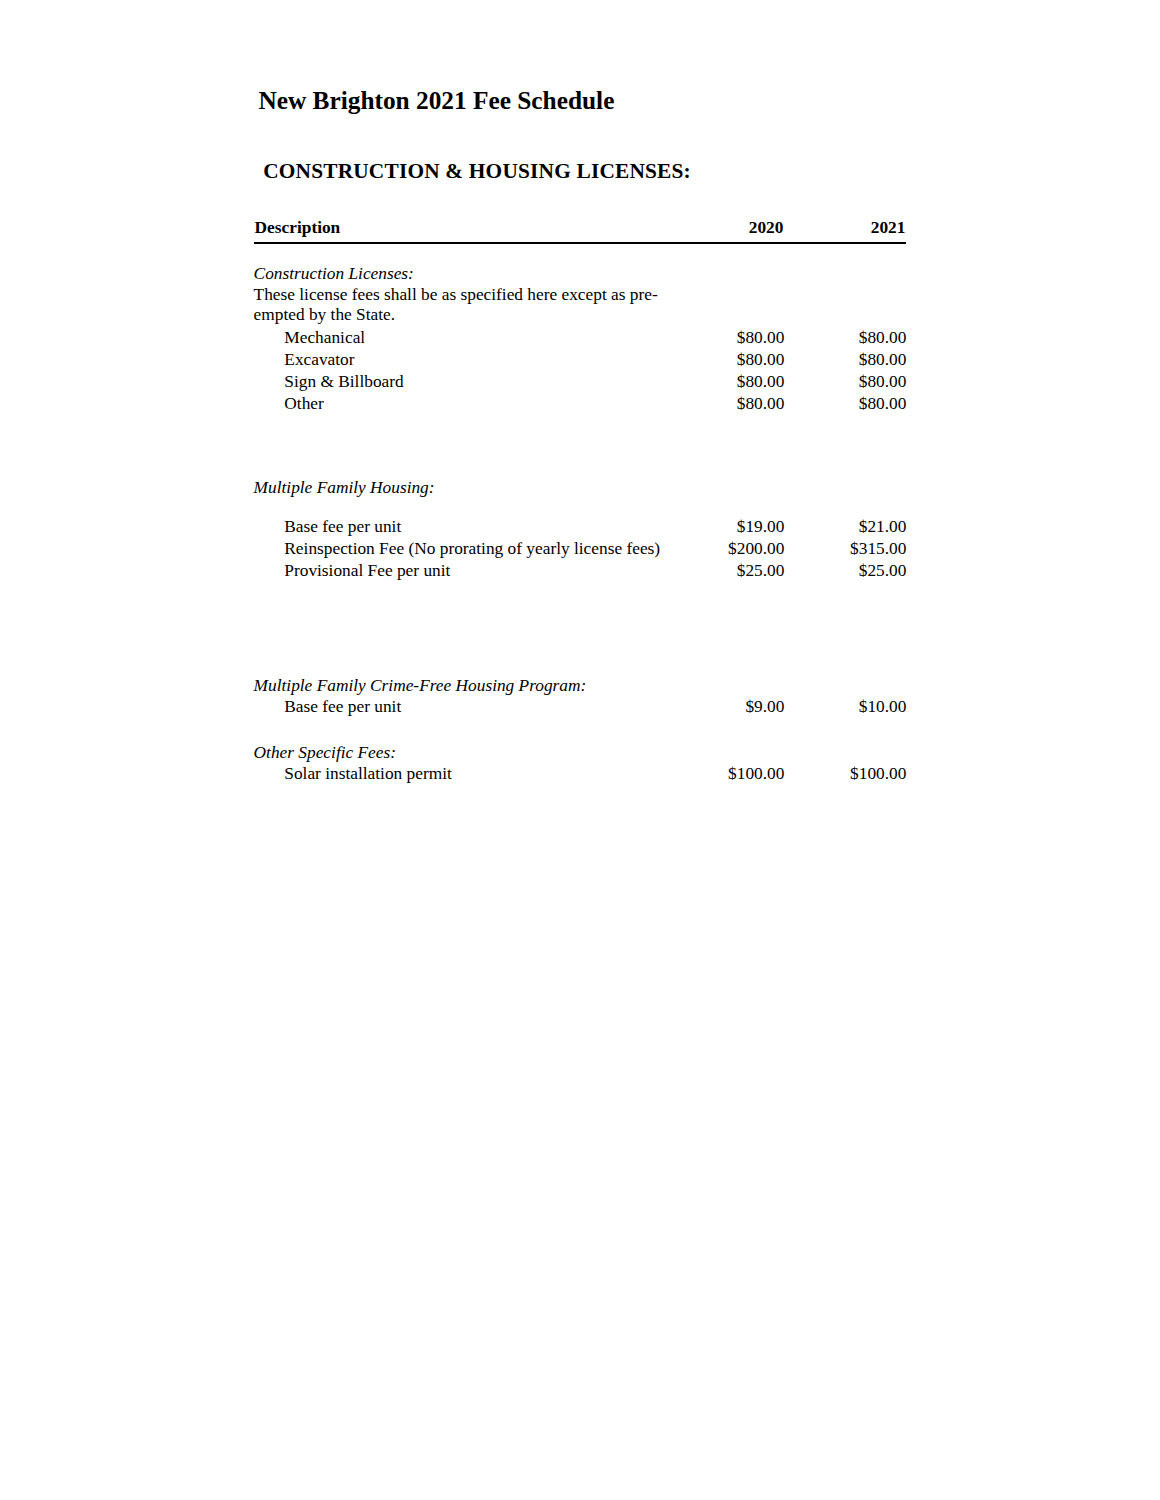New Brighton 2021 Fee Schedule
CONSTRUCTION & HOUSING LICENSES:
| Description | 2020 | 2021 |
| --- | --- | --- |
| Construction Licenses: | | |
| These license fees shall be as specified here except as pre-empted by the State. | | |
| Mechanical | $80.00 | $80.00 |
| Excavator | $80.00 | $80.00 |
| Sign & Billboard | $80.00 | $80.00 |
| Other | $80.00 | $80.00 |
| Multiple Family Housing: | | |
| Base fee per unit | $19.00 | $21.00 |
| Reinspection Fee (No prorating of yearly license fees) | $200.00 | $315.00 |
| Provisional Fee per unit | $25.00 | $25.00 |
| Multiple Family Crime-Free Housing Program: | | |
| Base fee per unit | $9.00 | $10.00 |
| Other Specific Fees: | | |
| Solar installation permit | $100.00 | $100.00 |